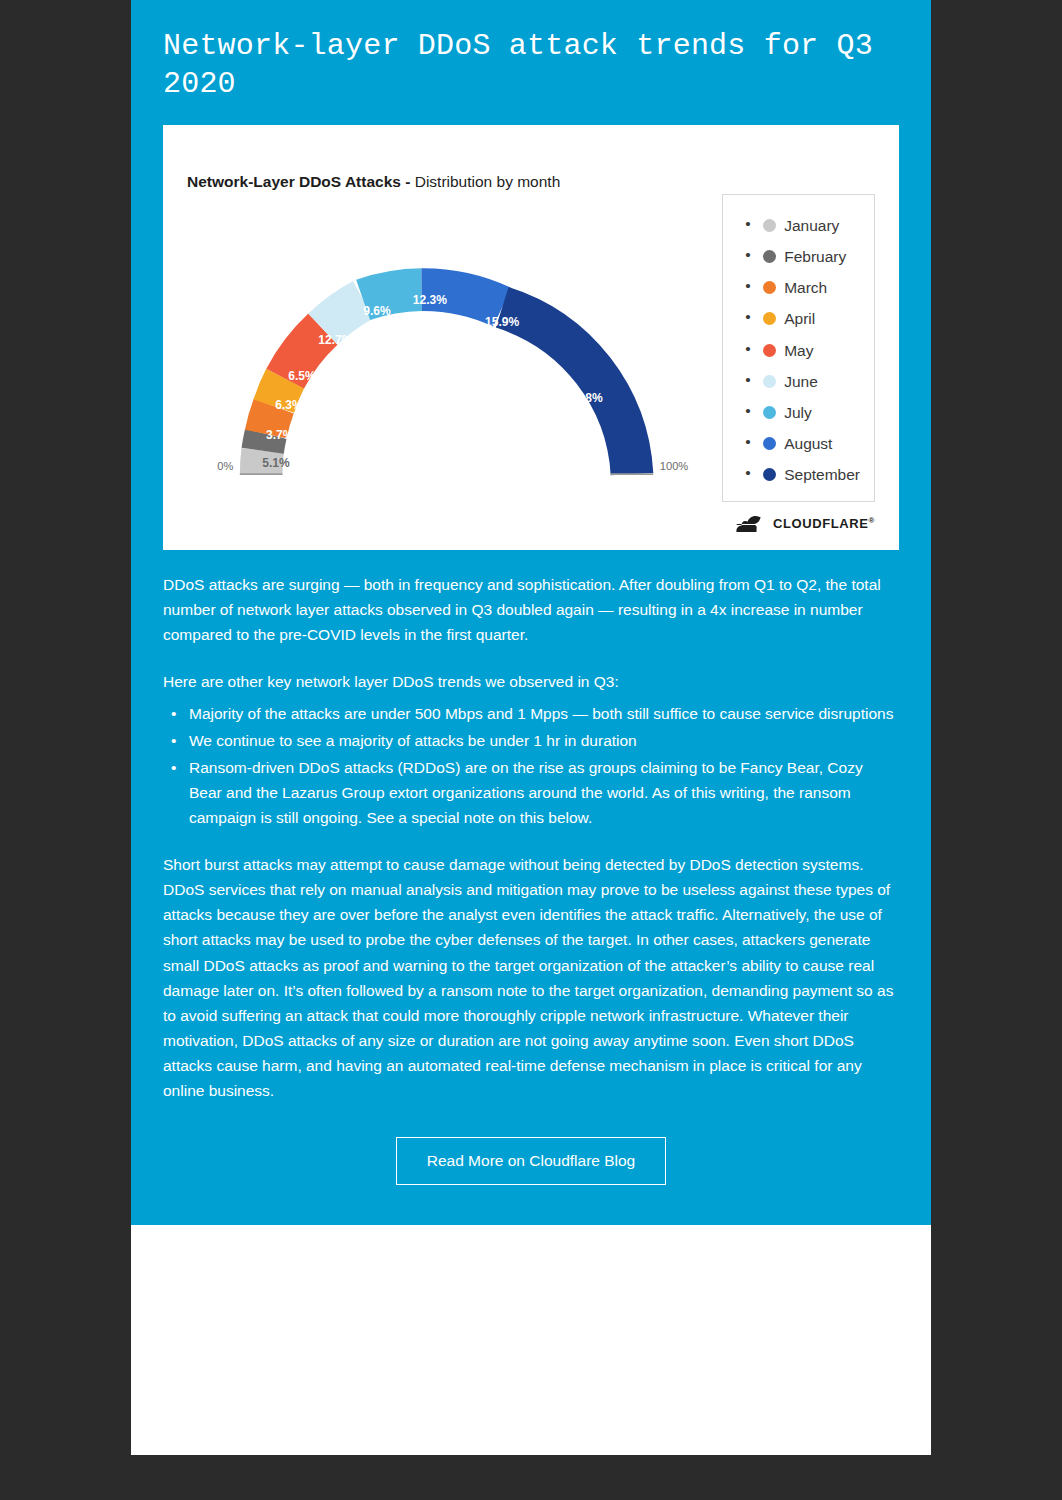Network-layer DDoS attack trends for Q3 2020
Network-Layer DDoS Attacks - Distribution by month
0% 100% 5.1% 3.7% 6.3% 6.5% 12.7% 9.6% 12.3% 15.9% 27.8%
January
February
March
April
May
June
July
August
September
CLOUDFLARE®
DDoS attacks are surging — both in frequency and sophistication. After doubling from Q1 to Q2, the total number of network layer attacks observed in Q3 doubled again — resulting in a 4x increase in number compared to the pre-COVID levels in the first quarter.
Here are other key network layer DDoS trends we observed in Q3:
Majority of the attacks are under 500 Mbps and 1 Mpps — both still suffice to cause service disruptions
We continue to see a majority of attacks be under 1 hr in duration
Ransom-driven DDoS attacks (RDDoS) are on the rise as groups claiming to be Fancy Bear, Cozy Bear and the Lazarus Group extort organizations around the world. As of this writing, the ransom campaign is still ongoing. See a special note on this below.
Short burst attacks may attempt to cause damage without being detected by DDoS detection systems. DDoS services that rely on manual analysis and mitigation may prove to be useless against these types of attacks because they are over before the analyst even identifies the attack traffic. Alternatively, the use of short attacks may be used to probe the cyber defenses of the target. In other cases, attackers generate small DDoS attacks as proof and warning to the target organization of the attacker’s ability to cause real damage later on. It’s often followed by a ransom note to the target organization, demanding payment so as to avoid suffering an attack that could more thoroughly cripple network infrastructure. Whatever their motivation, DDoS attacks of any size or duration are not going away anytime soon. Even short DDoS attacks cause harm, and having an automated real-time defense mechanism in place is critical for any online business.
Read More on Cloudflare Blog